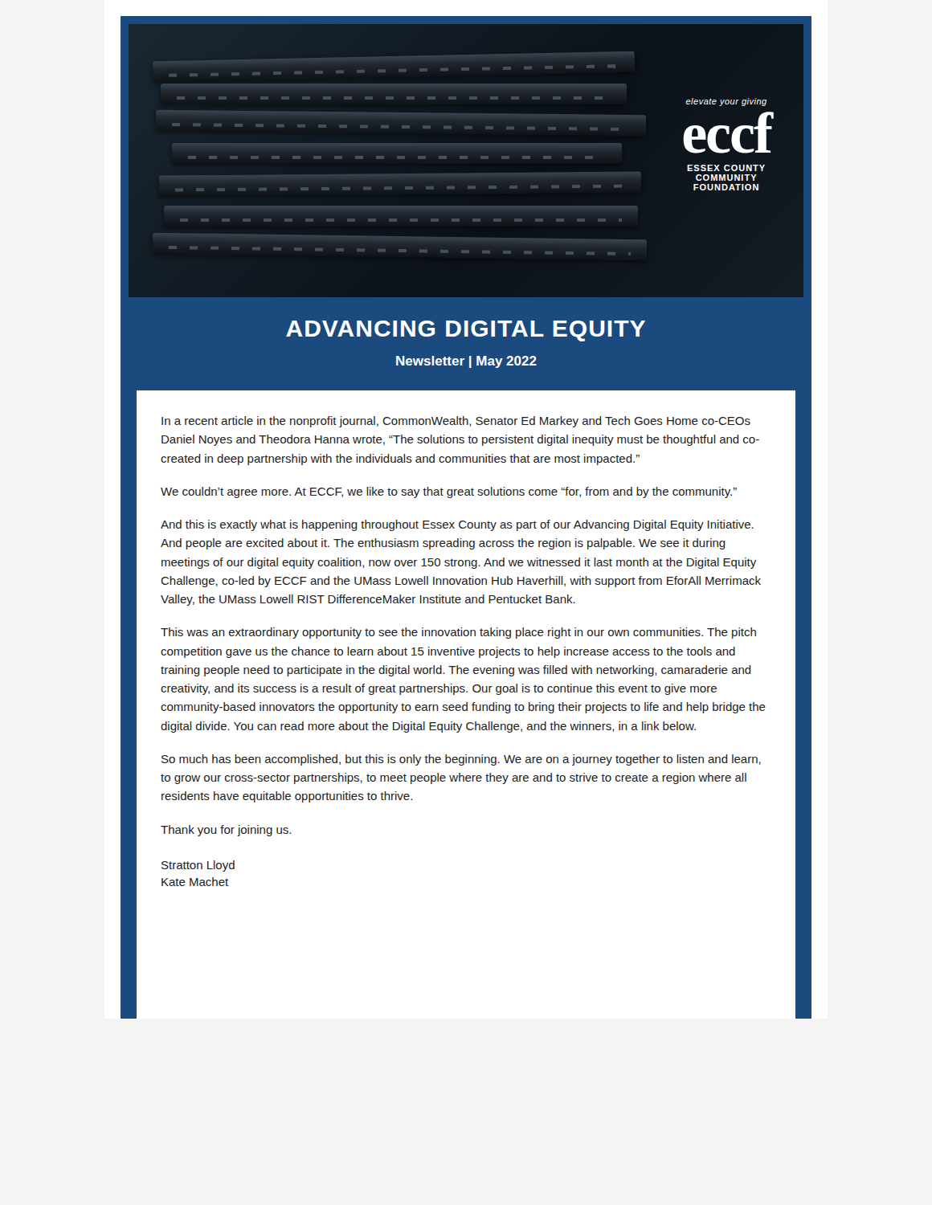elevate your giving
eccf
ESSEX COUNTY
COMMUNITY
FOUNDATION
ADVANCING DIGITAL EQUITY
Newsletter | May 2022
In a recent article in the nonprofit journal, CommonWealth, Senator Ed Markey and Tech Goes Home co-CEOs Daniel Noyes and Theodora Hanna wrote, “The solutions to persistent digital inequity must be thoughtful and co-created in deep partnership with the individuals and communities that are most impacted.”
We couldn’t agree more. At ECCF, we like to say that great solutions come “for, from and by the community.”
And this is exactly what is happening throughout Essex County as part of our Advancing Digital Equity Initiative. And people are excited about it. The enthusiasm spreading across the region is palpable. We see it during meetings of our digital equity coalition, now over 150 strong. And we witnessed it last month at the Digital Equity Challenge, co-led by ECCF and the UMass Lowell Innovation Hub Haverhill, with support from EforAll Merrimack Valley, the UMass Lowell RIST DifferenceMaker Institute and Pentucket Bank.
This was an extraordinary opportunity to see the innovation taking place right in our own communities. The pitch competition gave us the chance to learn about 15 inventive projects to help increase access to the tools and training people need to participate in the digital world. The evening was filled with networking, camaraderie and creativity, and its success is a result of great partnerships. Our goal is to continue this event to give more community-based innovators the opportunity to earn seed funding to bring their projects to life and help bridge the digital divide. You can read more about the Digital Equity Challenge, and the winners, in a link below.
So much has been accomplished, but this is only the beginning. We are on a journey together to listen and learn, to grow our cross-sector partnerships, to meet people where they are and to strive to create a region where all residents have equitable opportunities to thrive.
Thank you for joining us.
Stratton Lloyd
Kate Machet